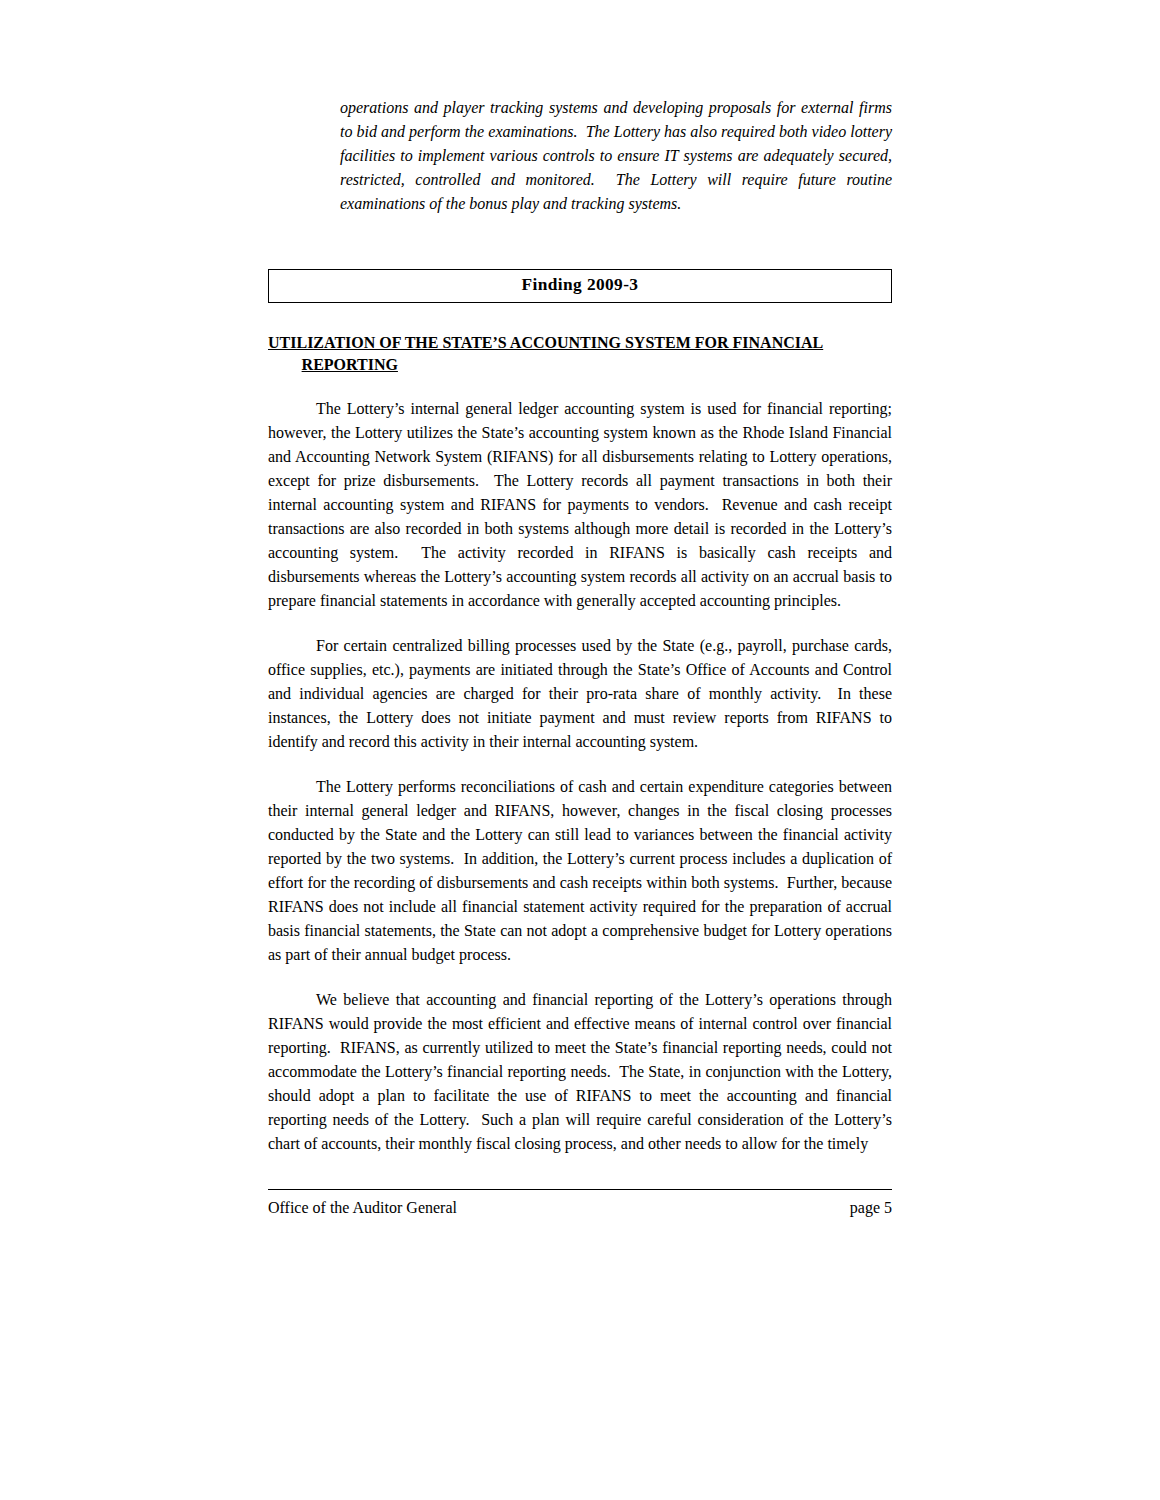operations and player tracking systems and developing proposals for external firms to bid and perform the examinations. The Lottery has also required both video lottery facilities to implement various controls to ensure IT systems are adequately secured, restricted, controlled and monitored. The Lottery will require future routine examinations of the bonus play and tracking systems.
Finding 2009-3
Utilization of the State’s Accounting System for Financial Reporting
The Lottery’s internal general ledger accounting system is used for financial reporting; however, the Lottery utilizes the State’s accounting system known as the Rhode Island Financial and Accounting Network System (RIFANS) for all disbursements relating to Lottery operations, except for prize disbursements. The Lottery records all payment transactions in both their internal accounting system and RIFANS for payments to vendors. Revenue and cash receipt transactions are also recorded in both systems although more detail is recorded in the Lottery’s accounting system. The activity recorded in RIFANS is basically cash receipts and disbursements whereas the Lottery’s accounting system records all activity on an accrual basis to prepare financial statements in accordance with generally accepted accounting principles.
For certain centralized billing processes used by the State (e.g., payroll, purchase cards, office supplies, etc.), payments are initiated through the State’s Office of Accounts and Control and individual agencies are charged for their pro-rata share of monthly activity. In these instances, the Lottery does not initiate payment and must review reports from RIFANS to identify and record this activity in their internal accounting system.
The Lottery performs reconciliations of cash and certain expenditure categories between their internal general ledger and RIFANS, however, changes in the fiscal closing processes conducted by the State and the Lottery can still lead to variances between the financial activity reported by the two systems. In addition, the Lottery’s current process includes a duplication of effort for the recording of disbursements and cash receipts within both systems. Further, because RIFANS does not include all financial statement activity required for the preparation of accrual basis financial statements, the State can not adopt a comprehensive budget for Lottery operations as part of their annual budget process.
We believe that accounting and financial reporting of the Lottery’s operations through RIFANS would provide the most efficient and effective means of internal control over financial reporting. RIFANS, as currently utilized to meet the State’s financial reporting needs, could not accommodate the Lottery’s financial reporting needs. The State, in conjunction with the Lottery, should adopt a plan to facilitate the use of RIFANS to meet the accounting and financial reporting needs of the Lottery. Such a plan will require careful consideration of the Lottery’s chart of accounts, their monthly fiscal closing process, and other needs to allow for the timely
Office of the Auditor General page 5